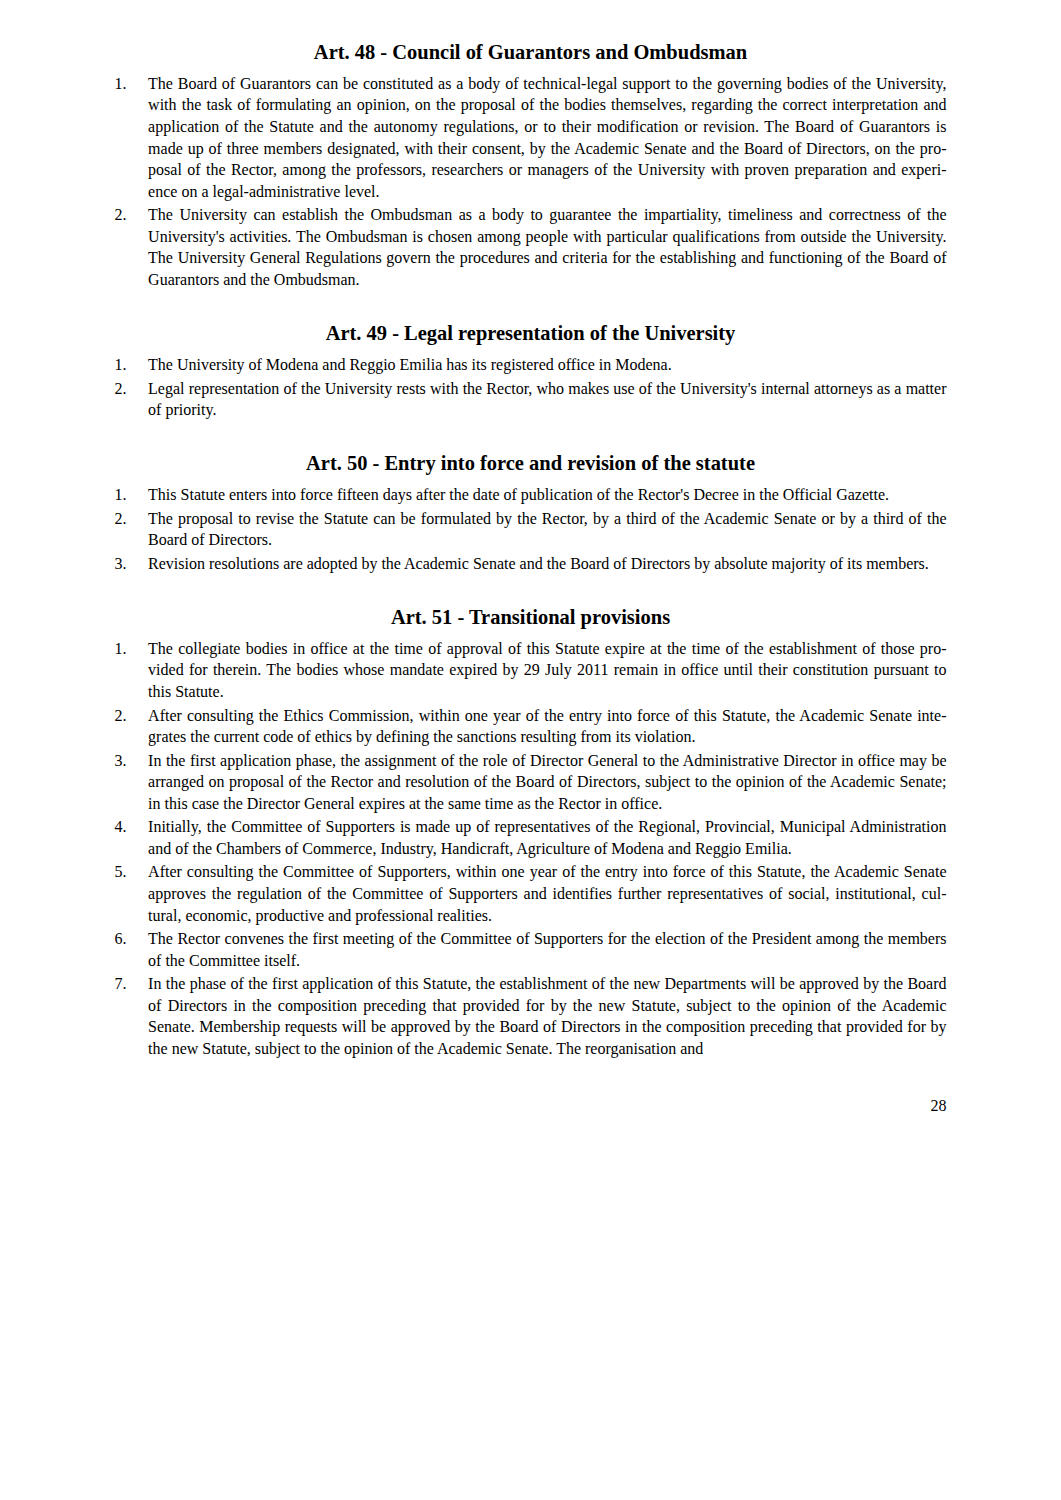Art. 48 - Council of Guarantors and Ombudsman
The Board of Guarantors can be constituted as a body of technical-legal support to the governing bodies of the University, with the task of formulating an opinion, on the proposal of the bodies themselves, regarding the correct interpretation and application of the Statute and the autonomy regulations, or to their modification or revision. The Board of Guarantors is made up of three members designated, with their consent, by the Academic Senate and the Board of Directors, on the proposal of the Rector, among the professors, researchers or managers of the University with proven preparation and experience on a legal-administrative level.
The University can establish the Ombudsman as a body to guarantee the impartiality, timeliness and correctness of the University's activities. The Ombudsman is chosen among people with particular qualifications from outside the University. The University General Regulations govern the procedures and criteria for the establishing and functioning of the Board of Guarantors and the Ombudsman.
Art. 49 - Legal representation of the University
The University of Modena and Reggio Emilia has its registered office in Modena.
Legal representation of the University rests with the Rector, who makes use of the University's internal attorneys as a matter of priority.
Art. 50 - Entry into force and revision of the statute
This Statute enters into force fifteen days after the date of publication of the Rector's Decree in the Official Gazette.
The proposal to revise the Statute can be formulated by the Rector, by a third of the Academic Senate or by a third of the Board of Directors.
Revision resolutions are adopted by the Academic Senate and the Board of Directors by absolute majority of its members.
Art. 51 - Transitional provisions
The collegiate bodies in office at the time of approval of this Statute expire at the time of the establishment of those provided for therein. The bodies whose mandate expired by 29 July 2011 remain in office until their constitution pursuant to this Statute.
After consulting the Ethics Commission, within one year of the entry into force of this Statute, the Academic Senate integrates the current code of ethics by defining the sanctions resulting from its violation.
In the first application phase, the assignment of the role of Director General to the Administrative Director in office may be arranged on proposal of the Rector and resolution of the Board of Directors, subject to the opinion of the Academic Senate; in this case the Director General expires at the same time as the Rector in office.
Initially, the Committee of Supporters is made up of representatives of the Regional, Provincial, Municipal Administration and of the Chambers of Commerce, Industry, Handicraft, Agriculture of Modena and Reggio Emilia.
After consulting the Committee of Supporters, within one year of the entry into force of this Statute, the Academic Senate approves the regulation of the Committee of Supporters and identifies further representatives of social, institutional, cultural, economic, productive and professional realities.
The Rector convenes the first meeting of the Committee of Supporters for the election of the President among the members of the Committee itself.
In the phase of the first application of this Statute, the establishment of the new Departments will be approved by the Board of Directors in the composition preceding that provided for by the new Statute, subject to the opinion of the Academic Senate. Membership requests will be approved by the Board of Directors in the composition preceding that provided for by the new Statute, subject to the opinion of the Academic Senate. The reorganisation and
28